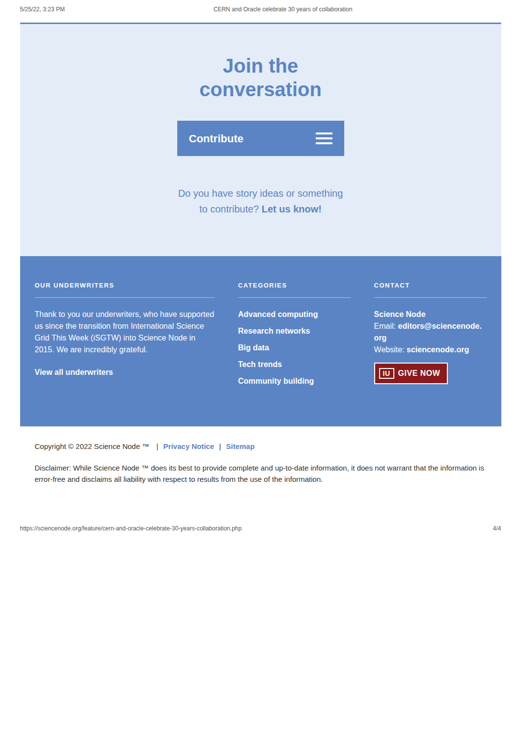5/25/22, 3:23 PM CERN and Oracle celebrate 30 years of collaboration
Join the conversation
Contribute
Do you have story ideas or something to contribute? Let us know!
Our Underwriters
Thank to you our underwriters, who have supported us since the transition from International Science Grid This Week (iSGTW) into Science Node in 2015. We are incredibly grateful.
View all underwriters
Categories
Advanced computing
Research networks
Big data
Tech trends
Community building
Contact
Science Node Email: editors@sciencenode.org Website: sciencenode.org IU GIVE NOW
Copyright © 2022 Science Node ™ | Privacy Notice | Sitemap
Disclaimer: While Science Node ™ does its best to provide complete and up-to-date information, it does not warrant that the information is error-free and disclaims all liability with respect to results from the use of the information.
https://sciencenode.org/feature/cern-and-oracle-celebrate-30-years-collaboration.php 4/4